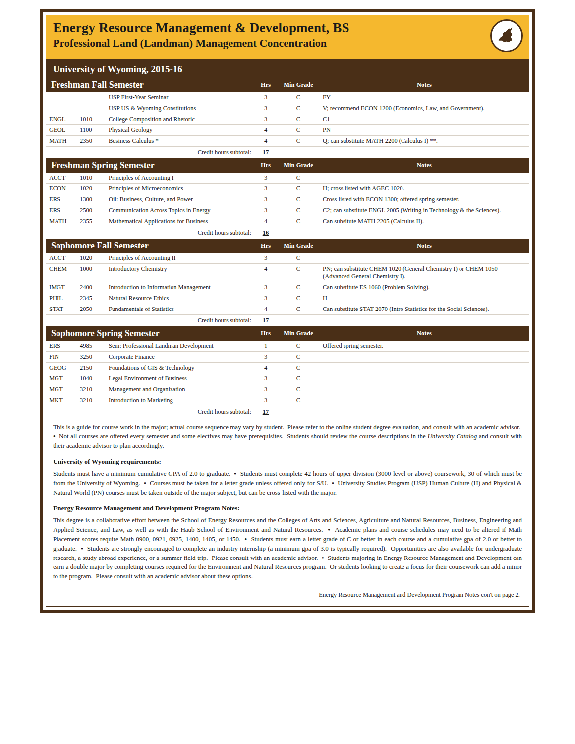Energy Resource Management & Development, BS
Professional Land (Landman) Management Concentration
University of Wyoming, 2015-16
| Freshman Fall Semester | Hrs | Min Grade | Notes |
| --- | --- | --- | --- |
| | | USP First-Year Seminar | 3 | C | FY |
| | | USP US & Wyoming Constitutions | 3 | C | V; recommend ECON 1200 (Economics, Law, and Government). |
| ENGL | 1010 | College Composition and Rhetoric | 3 | C | C1 |
| GEOL | 1100 | Physical Geology | 4 | C | PN |
| MATH | 2350 | Business Calculus * | 4 | C | Q; can substitute MATH 2200 (Calculus I) **. |
| Credit hours subtotal: | 17 | | |
| Freshman Spring Semester | Hrs | Min Grade | Notes |
| --- | --- | --- | --- |
| ACCT | 1010 | Principles of Accounting I | 3 | C | |
| ECON | 1020 | Principles of Microeconomics | 3 | C | H; cross listed with AGEC 1020. |
| ERS | 1300 | Oil: Business, Culture, and Power | 3 | C | Cross listed with ECON 1300; offered spring semester. |
| ERS | 2500 | Communication Across Topics in Energy | 3 | C | C2; can substitute ENGL 2005 (Writing in Technology & the Sciences). |
| MATH | 2355 | Mathematical Applications for Business | 4 | C | Can subsitute MATH 2205 (Calculus II). |
| Credit hours subtotal: | 16 | | |
| Sophomore Fall Semester | Hrs | Min Grade | Notes |
| --- | --- | --- | --- |
| ACCT | 1020 | Principles of Accounting II | 3 | C | |
| CHEM | 1000 | Introductory Chemistry | 4 | C | PN; can substitute CHEM 1020 (General Chemistry I) or CHEM 1050 (Advanced General Chemistry I). |
| IMGT | 2400 | Introduction to Information Management | 3 | C | Can substitute ES 1060 (Problem Solving). |
| PHIL | 2345 | Natural Resource Ethics | 3 | C | H |
| STAT | 2050 | Fundamentals of Statistics | 4 | C | Can substitute STAT 2070 (Intro Statistics for the Social Sciences). |
| Credit hours subtotal: | 17 | | |
| Sophomore Spring Semester | Hrs | Min Grade | Notes |
| --- | --- | --- | --- |
| ERS | 4985 | Sem: Professional Landman Development | 1 | C | Offered spring semester. |
| FIN | 3250 | Corporate Finance | 3 | C | |
| GEOG | 2150 | Foundations of GIS & Technology | 4 | C | |
| MGT | 1040 | Legal Environment of Business | 3 | C | |
| MGT | 3210 | Management and Organization | 3 | C | |
| MKT | 3210 | Introduction to Marketing | 3 | C | |
| Credit hours subtotal: | 17 | | |
This is a guide for course work in the major; actual course sequence may vary by student. Please refer to the online student degree evaluation, and consult with an academic advisor. • Not all courses are offered every semester and some electives may have prerequisites. Students should review the course descriptions in the University Catalog and consult with their academic advisor to plan accordingly.
University of Wyoming requirements:
Students must have a minimum cumulative GPA of 2.0 to graduate. • Students must complete 42 hours of upper division (3000-level or above) coursework, 30 of which must be from the University of Wyoming. • Courses must be taken for a letter grade unless offered only for S/U. • University Studies Program (USP) Human Culture (H) and Physical & Natural World (PN) courses must be taken outside of the major subject, but can be cross-listed with the major.
Energy Resource Management and Development Program Notes:
This degree is a collaborative effort between the School of Energy Resources and the Colleges of Arts and Sciences, Agriculture and Natural Resources, Business, Engineering and Applied Science, and Law, as well as with the Haub School of Environment and Natural Resources. • Academic plans and course schedules may need to be altered if Math Placement scores require Math 0900, 0921, 0925, 1400, 1405, or 1450. • Students must earn a letter grade of C or better in each course and a cumulative gpa of 2.0 or better to graduate. • Students are strongly encouraged to complete an industry internship (a minimum gpa of 3.0 is typically required). Opportunities are also available for undergraduate research, a study abroad experience, or a summer field trip. Please consult with an academic advisor. • Students majoring in Energy Resource Management and Development can earn a double major by completing courses required for the Environment and Natural Resources program. Or students looking to create a focus for their coursework can add a minor to the program. Please consult with an academic advisor about these options.
Energy Resource Management and Development Program Notes con't on page 2.